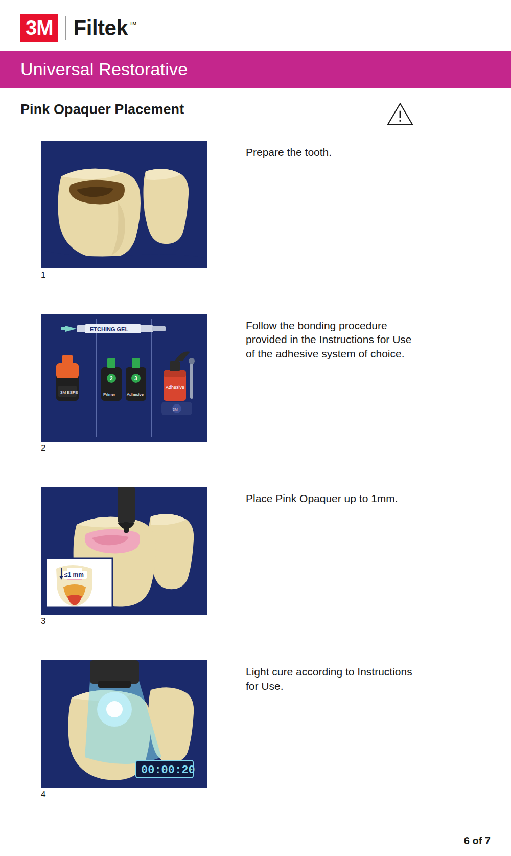3M
Filtek™
Universal Restorative
Pink Opaquer Placement
1
Prepare the tooth.
ETCHING GEL 3M ESPE 2 Primer 3 Adhesive Adhesive 3M
2
Follow the bonding procedure provided in the Instructions for Use of the adhesive system of choice.
≤1 mm
3
Place Pink Opaquer up to 1mm.
00:00:20
4
Light cure according to Instructions for Use.
6 of 7